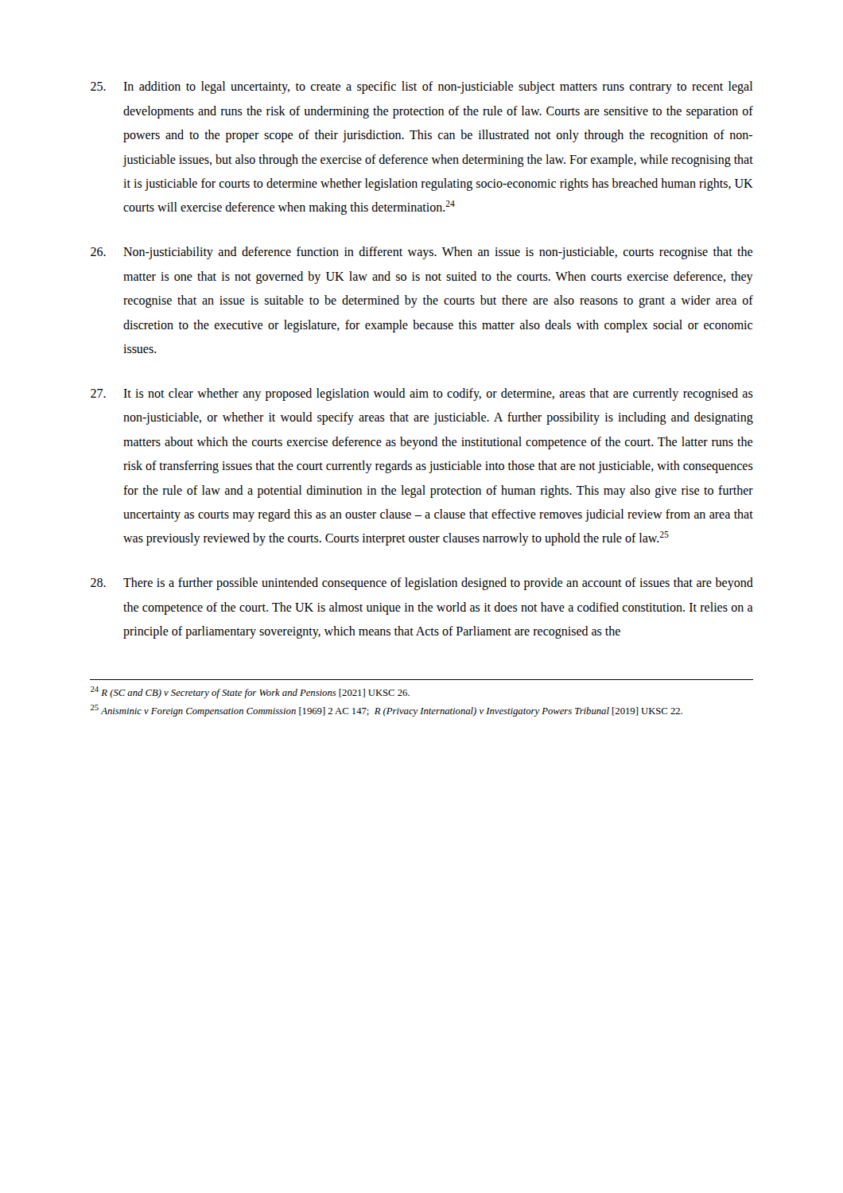In addition to legal uncertainty, to create a specific list of non-justiciable subject matters runs contrary to recent legal developments and runs the risk of undermining the protection of the rule of law. Courts are sensitive to the separation of powers and to the proper scope of their jurisdiction. This can be illustrated not only through the recognition of non-justiciable issues, but also through the exercise of deference when determining the law. For example, while recognising that it is justiciable for courts to determine whether legislation regulating socio-economic rights has breached human rights, UK courts will exercise deference when making this determination.24
Non-justiciability and deference function in different ways. When an issue is non-justiciable, courts recognise that the matter is one that is not governed by UK law and so is not suited to the courts. When courts exercise deference, they recognise that an issue is suitable to be determined by the courts but there are also reasons to grant a wider area of discretion to the executive or legislature, for example because this matter also deals with complex social or economic issues.
It is not clear whether any proposed legislation would aim to codify, or determine, areas that are currently recognised as non-justiciable, or whether it would specify areas that are justiciable. A further possibility is including and designating matters about which the courts exercise deference as beyond the institutional competence of the court. The latter runs the risk of transferring issues that the court currently regards as justiciable into those that are not justiciable, with consequences for the rule of law and a potential diminution in the legal protection of human rights. This may also give rise to further uncertainty as courts may regard this as an ouster clause – a clause that effective removes judicial review from an area that was previously reviewed by the courts. Courts interpret ouster clauses narrowly to uphold the rule of law.25
There is a further possible unintended consequence of legislation designed to provide an account of issues that are beyond the competence of the court. The UK is almost unique in the world as it does not have a codified constitution. It relies on a principle of parliamentary sovereignty, which means that Acts of Parliament are recognised as the
24 R (SC and CB) v Secretary of State for Work and Pensions [2021] UKSC 26.
25 Anisminic v Foreign Compensation Commission [1969] 2 AC 147; R (Privacy International) v Investigatory Powers Tribunal [2019] UKSC 22.